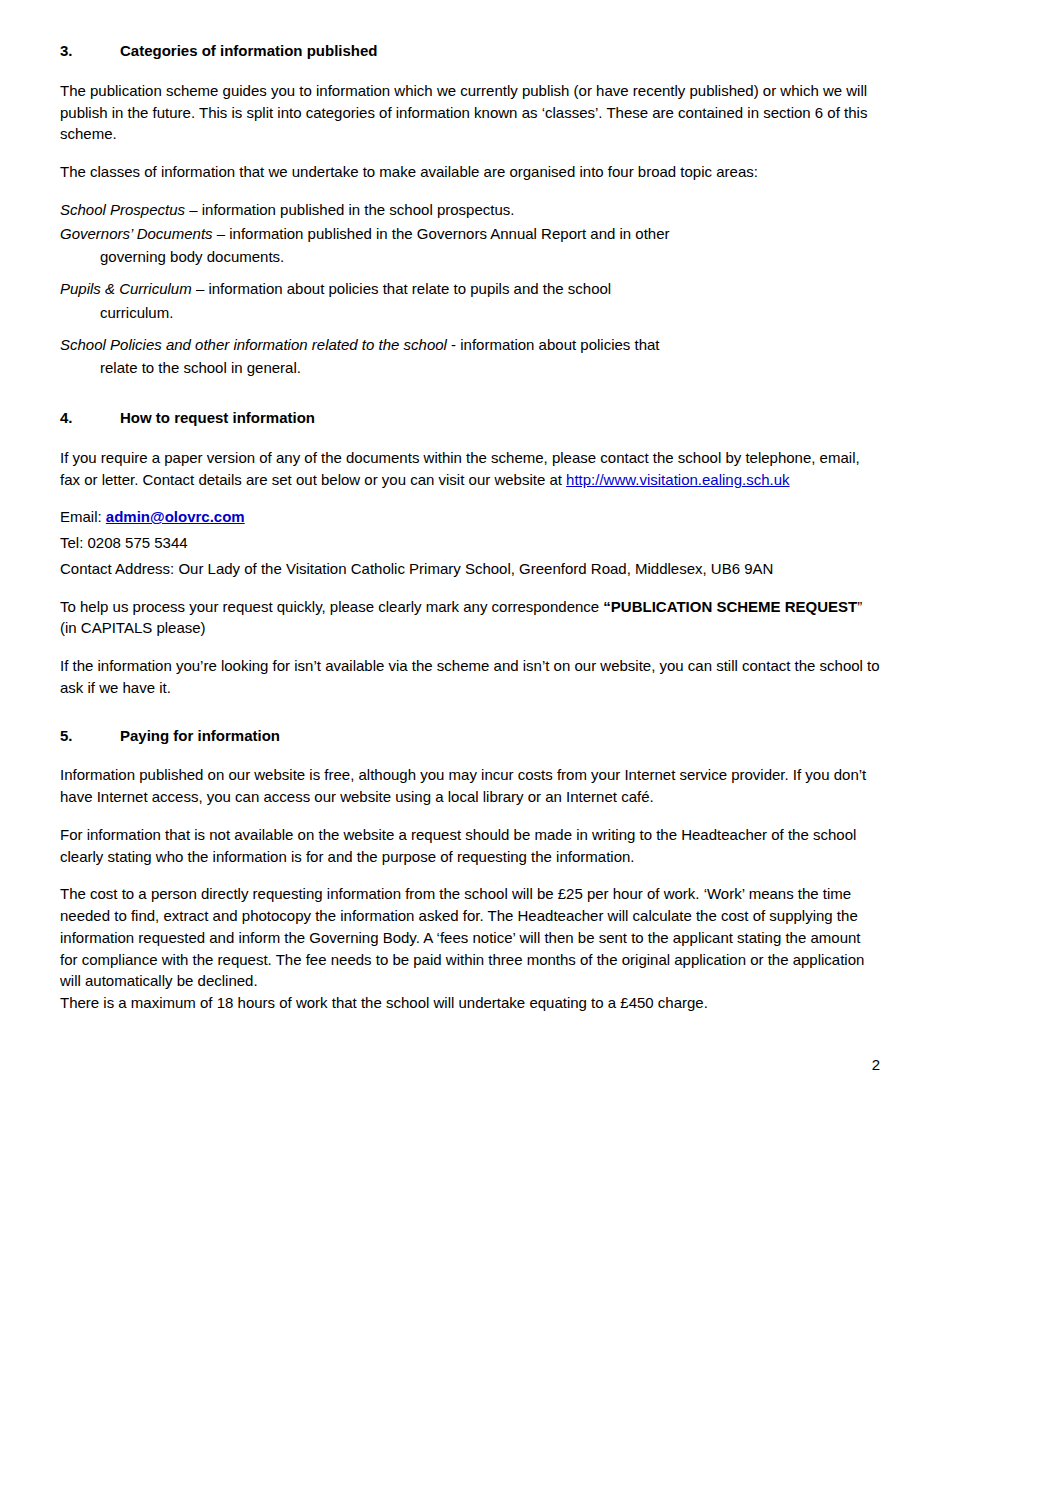3. Categories of information published
The publication scheme guides you to information which we currently publish (or have recently published) or which we will publish in the future. This is split into categories of information known as ‘classes’. These are contained in section 6 of this scheme.
The classes of information that we undertake to make available are organised into four broad topic areas:
School Prospectus – information published in the school prospectus.
Governors’ Documents – information published in the Governors Annual Report and in other
governing body documents.
Pupils & Curriculum – information about policies that relate to pupils and the school
curriculum.
School Policies and other information related to the school - information about policies that
relate to the school in general.
4. How to request information
If you require a paper version of any of the documents within the scheme, please contact the school by telephone, email, fax or letter. Contact details are set out below or you can visit our website at http://www.visitation.ealing.sch.uk
Email: admin@olovrc.com
Tel: 0208 575 5344
Contact Address: Our Lady of the Visitation Catholic Primary School, Greenford Road, Middlesex, UB6 9AN
To help us process your request quickly, please clearly mark any correspondence “PUBLICATION SCHEME REQUEST” (in CAPITALS please)
If the information you’re looking for isn’t available via the scheme and isn’t on our website, you can still contact the school to ask if we have it.
5. Paying for information
Information published on our website is free, although you may incur costs from your Internet service provider. If you don’t have Internet access, you can access our website using a local library or an Internet café.
For information that is not available on the website a request should be made in writing to the Headteacher of the school clearly stating who the information is for and the purpose of requesting the information.
The cost to a person directly requesting information from the school will be £25 per hour of work. ‘Work’ means the time needed to find, extract and photocopy the information asked for. The Headteacher will calculate the cost of supplying the information requested and inform the Governing Body. A ‘fees notice’ will then be sent to the applicant stating the amount for compliance with the request. The fee needs to be paid within three months of the original application or the application will automatically be declined.
There is a maximum of 18 hours of work that the school will undertake equating to a £450 charge.
2